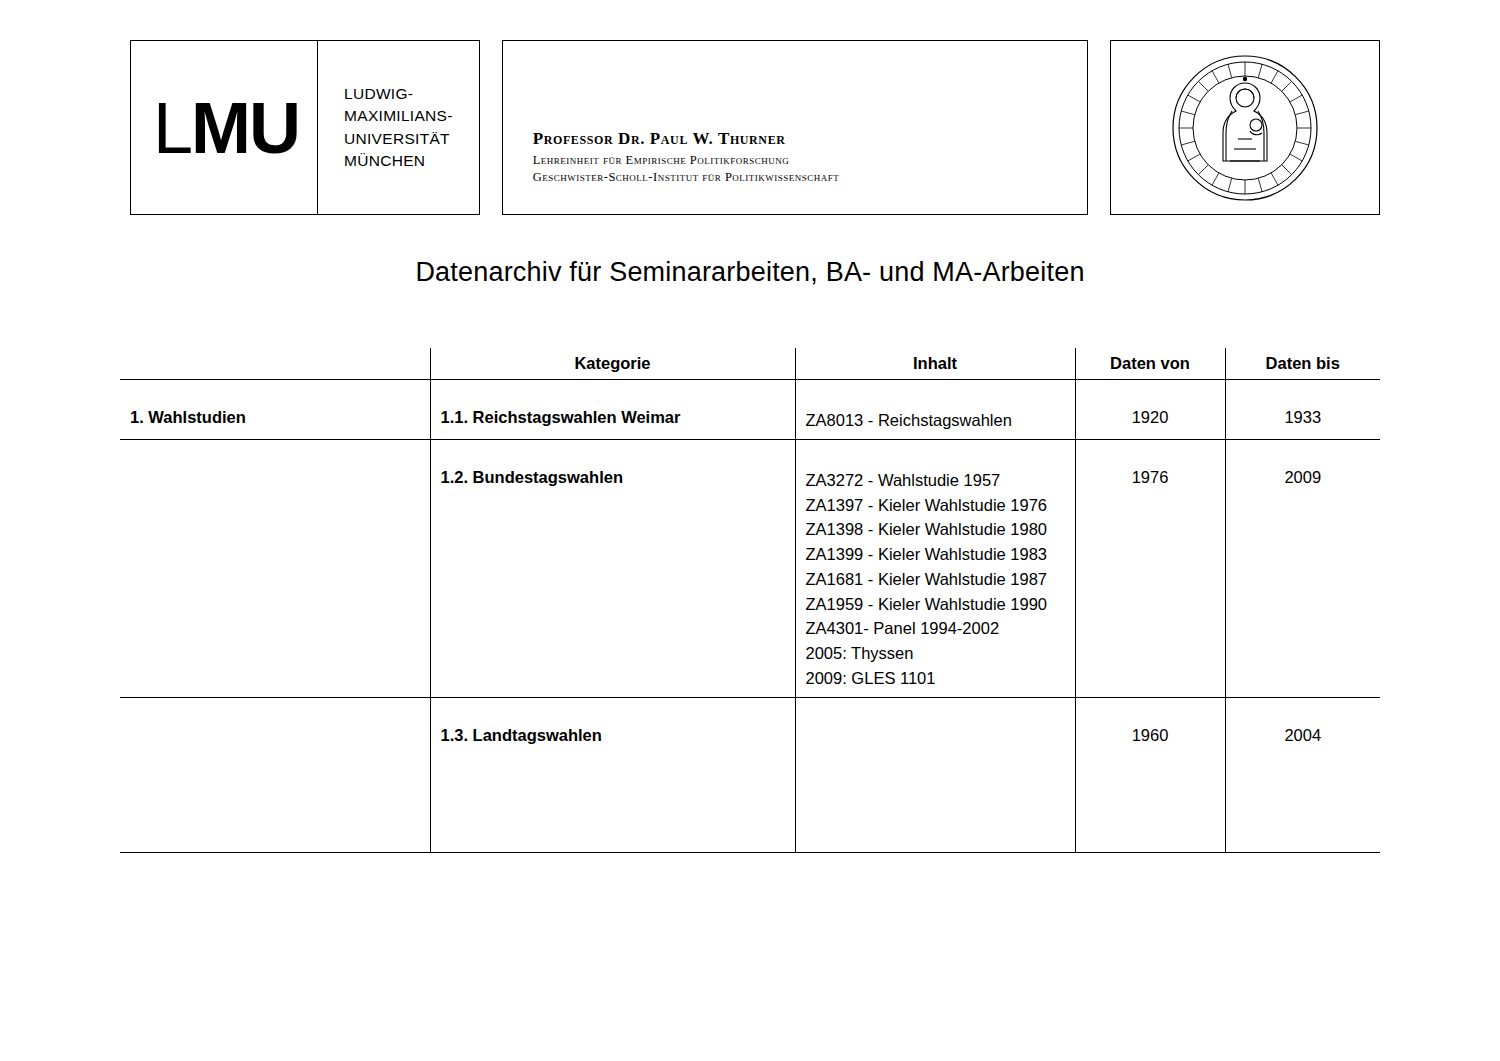LMU
LUDWIG-
MAXIMILIANS-
UNIVERSITÄT
MÜNCHEN
Professor Dr. Paul W. Thurner
Lehreinheit für Empirische Politikforschung
Geschwister-Scholl-Institut für Politikwissenschaft
Datenarchiv für Seminararbeiten, BA- und MA-Arbeiten
| | Kategorie | Inhalt | Daten von | Daten bis |
| --- | --- | --- | --- | --- |
| 1. Wahlstudien | 1.1. Reichstagswahlen Weimar | ZA8013 - Reichstagswahlen | 1920 | 1933 |
| | 1.2. Bundestagswahlen | ZA3272 - Wahlstudie 1957 ZA1397 - Kieler Wahlstudie 1976 ZA1398 - Kieler Wahlstudie 1980 ZA1399 - Kieler Wahlstudie 1983 ZA1681 - Kieler Wahlstudie 1987 ZA1959 - Kieler Wahlstudie 1990 ZA4301- Panel 1994-2002 2005: Thyssen 2009: GLES 1101 | 1976 | 2009 |
| | 1.3. Landtagswahlen | | 1960 | 2004 |